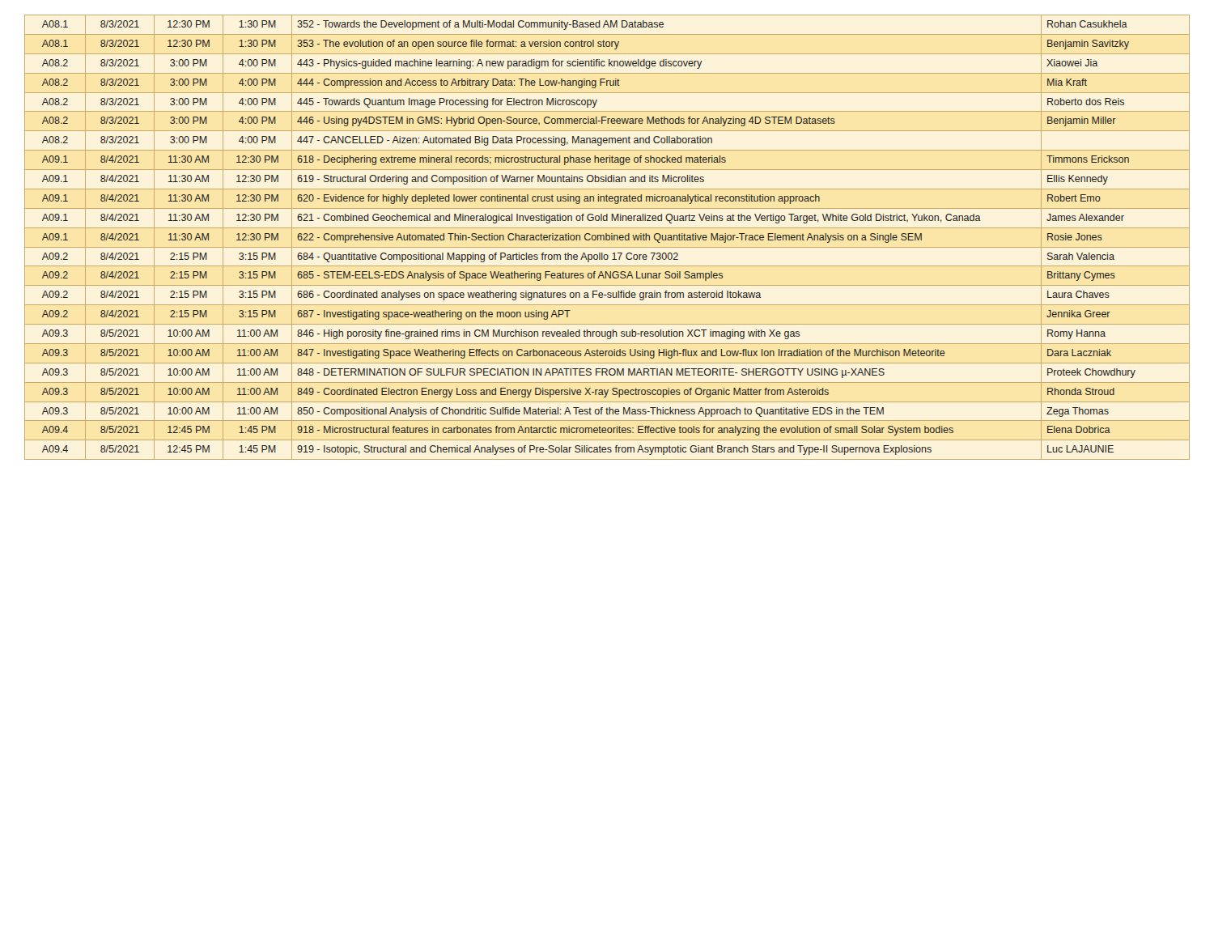| A08.1 | 8/3/2021 | 12:30 PM | 1:30 PM | 352 - Towards the Development of a Multi-Modal Community-Based AM Database | Rohan Casukhela |
| A08.1 | 8/3/2021 | 12:30 PM | 1:30 PM | 353 - The evolution of an open source file format: a version control story | Benjamin Savitzky |
| A08.2 | 8/3/2021 | 3:00 PM | 4:00 PM | 443 - Physics-guided machine learning: A new paradigm for scientific knoweldge discovery | Xiaowei Jia |
| A08.2 | 8/3/2021 | 3:00 PM | 4:00 PM | 444 - Compression and Access to Arbitrary Data: The Low-hanging Fruit | Mia Kraft |
| A08.2 | 8/3/2021 | 3:00 PM | 4:00 PM | 445 - Towards Quantum Image Processing for Electron Microscopy | Roberto dos Reis |
| A08.2 | 8/3/2021 | 3:00 PM | 4:00 PM | 446 - Using py4DSTEM in GMS: Hybrid Open-Source, Commercial-Freeware Methods for Analyzing 4D STEM Datasets | Benjamin Miller |
| A08.2 | 8/3/2021 | 3:00 PM | 4:00 PM | 447 - CANCELLED - Aizen: Automated Big Data Processing, Management and Collaboration | |
| A09.1 | 8/4/2021 | 11:30 AM | 12:30 PM | 618 - Deciphering extreme mineral records; microstructural phase heritage of shocked materials | Timmons Erickson |
| A09.1 | 8/4/2021 | 11:30 AM | 12:30 PM | 619 - Structural Ordering and Composition of Warner Mountains Obsidian and its Microlites | Ellis Kennedy |
| A09.1 | 8/4/2021 | 11:30 AM | 12:30 PM | 620 - Evidence for highly depleted lower continental crust using an integrated microanalytical reconstitution approach | Robert Emo |
| A09.1 | 8/4/2021 | 11:30 AM | 12:30 PM | 621 - Combined Geochemical and Mineralogical Investigation of Gold Mineralized Quartz Veins at the Vertigo Target, White Gold District, Yukon, Canada | James Alexander |
| A09.1 | 8/4/2021 | 11:30 AM | 12:30 PM | 622 - Comprehensive Automated Thin-Section Characterization Combined with Quantitative Major-Trace Element Analysis on a Single SEM | Rosie Jones |
| A09.2 | 8/4/2021 | 2:15 PM | 3:15 PM | 684 - Quantitative Compositional Mapping of Particles from the Apollo 17 Core 73002 | Sarah Valencia |
| A09.2 | 8/4/2021 | 2:15 PM | 3:15 PM | 685 - STEM-EELS-EDS Analysis of Space Weathering Features of ANGSA Lunar Soil Samples | Brittany Cymes |
| A09.2 | 8/4/2021 | 2:15 PM | 3:15 PM | 686 - Coordinated analyses on space weathering signatures on a Fe-sulfide grain from asteroid Itokawa | Laura Chaves |
| A09.2 | 8/4/2021 | 2:15 PM | 3:15 PM | 687 - Investigating space-weathering on the moon using APT | Jennika Greer |
| A09.3 | 8/5/2021 | 10:00 AM | 11:00 AM | 846 - High porosity fine-grained rims in CM Murchison revealed through sub-resolution XCT imaging with Xe gas | Romy Hanna |
| A09.3 | 8/5/2021 | 10:00 AM | 11:00 AM | 847 - Investigating Space Weathering Effects on Carbonaceous Asteroids Using High-flux and Low-flux Ion Irradiation of the Murchison Meteorite | Dara Laczniak |
| A09.3 | 8/5/2021 | 10:00 AM | 11:00 AM | 848 - DETERMINATION OF SULFUR SPECIATION IN APATITES FROM MARTIAN METEORITE- SHERGOTTY USING µ-XANES | Proteek Chowdhury |
| A09.3 | 8/5/2021 | 10:00 AM | 11:00 AM | 849 - Coordinated Electron Energy Loss and Energy Dispersive X-ray Spectroscopies of Organic Matter from Asteroids | Rhonda Stroud |
| A09.3 | 8/5/2021 | 10:00 AM | 11:00 AM | 850 - Compositional Analysis of Chondritic Sulfide Material: A Test of the Mass-Thickness Approach to Quantitative EDS in the TEM | Zega Thomas |
| A09.4 | 8/5/2021 | 12:45 PM | 1:45 PM | 918 - Microstructural features in carbonates from Antarctic micrometeorites: Effective tools for analyzing the evolution of small Solar System bodies | Elena Dobrica |
| A09.4 | 8/5/2021 | 12:45 PM | 1:45 PM | 919 - Isotopic, Structural and Chemical Analyses of Pre-Solar Silicates from Asymptotic Giant Branch Stars and Type-II Supernova Explosions | Luc LAJAUNIE |